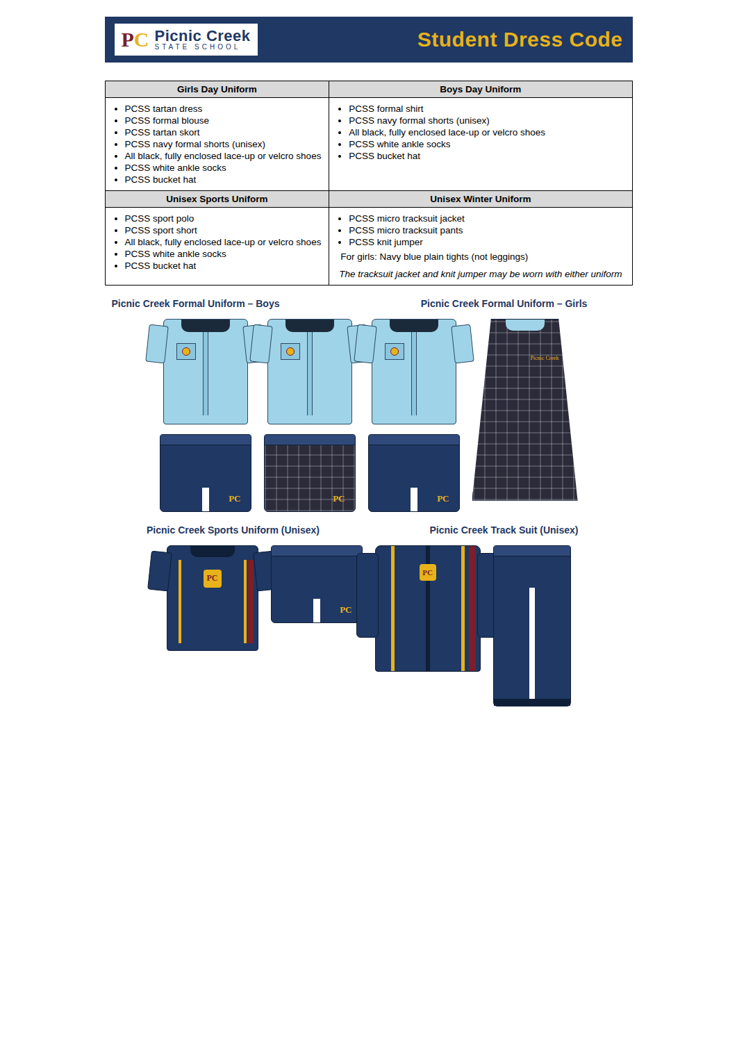PC
Picnic Creek
STATE SCHOOL
Student Dress Code
| Girls Day Uniform | Boys Day Uniform |
| --- | --- |
| PCSS tartan dress PCSS formal blouse PCSS tartan skort PCSS navy formal shorts (unisex) All black, fully enclosed lace-up or velcro shoes PCSS white ankle socks PCSS bucket hat | PCSS formal shirt PCSS navy formal shorts (unisex) All black, fully enclosed lace-up or velcro shoes PCSS white ankle socks PCSS bucket hat |
| Unisex Sports Uniform | Unisex Winter Uniform |
| PCSS sport polo PCSS sport short All black, fully enclosed lace-up or velcro shoes PCSS white ankle socks PCSS bucket hat | PCSS micro tracksuit jacket PCSS micro tracksuit pants PCSS knit jumper For girls: Navy blue plain tights (not leggings) The tracksuit jacket and knit jumper may be worn with either uniform |
Picnic Creek Formal Uniform – Boys
Picnic Creek Formal Uniform – Girls
PC
PC
PC
Picnic Creek
Picnic Creek Sports Uniform (Unisex)
Picnic Creek Track Suit (Unisex)
PC
PC
PC